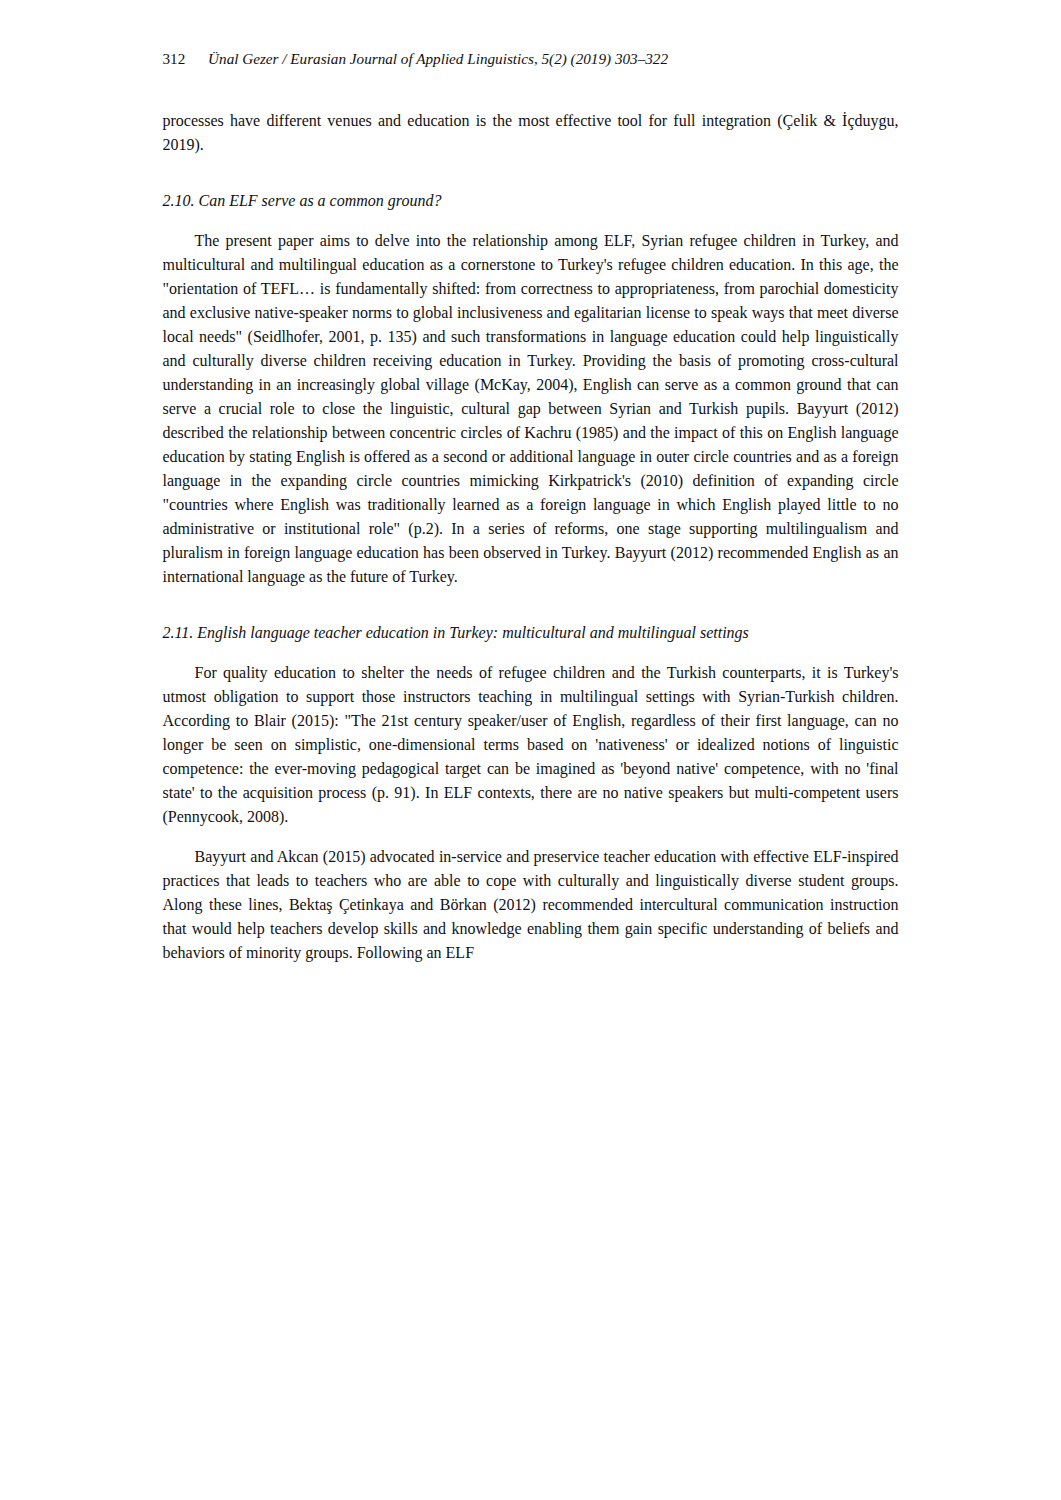312 Ünal Gezer / Eurasian Journal of Applied Linguistics, 5(2) (2019) 303–322
processes have different venues and education is the most effective tool for full integration (Çelik & İçduygu, 2019).
2.10. Can ELF serve as a common ground?
The present paper aims to delve into the relationship among ELF, Syrian refugee children in Turkey, and multicultural and multilingual education as a cornerstone to Turkey's refugee children education. In this age, the "orientation of TEFL… is fundamentally shifted: from correctness to appropriateness, from parochial domesticity and exclusive native-speaker norms to global inclusiveness and egalitarian license to speak ways that meet diverse local needs" (Seidlhofer, 2001, p. 135) and such transformations in language education could help linguistically and culturally diverse children receiving education in Turkey. Providing the basis of promoting cross-cultural understanding in an increasingly global village (McKay, 2004), English can serve as a common ground that can serve a crucial role to close the linguistic, cultural gap between Syrian and Turkish pupils. Bayyurt (2012) described the relationship between concentric circles of Kachru (1985) and the impact of this on English language education by stating English is offered as a second or additional language in outer circle countries and as a foreign language in the expanding circle countries mimicking Kirkpatrick's (2010) definition of expanding circle "countries where English was traditionally learned as a foreign language in which English played little to no administrative or institutional role" (p.2). In a series of reforms, one stage supporting multilingualism and pluralism in foreign language education has been observed in Turkey. Bayyurt (2012) recommended English as an international language as the future of Turkey.
2.11. English language teacher education in Turkey: multicultural and multilingual settings
For quality education to shelter the needs of refugee children and the Turkish counterparts, it is Turkey's utmost obligation to support those instructors teaching in multilingual settings with Syrian-Turkish children. According to Blair (2015): "The 21st century speaker/user of English, regardless of their first language, can no longer be seen on simplistic, one-dimensional terms based on 'nativeness' or idealized notions of linguistic competence: the ever-moving pedagogical target can be imagined as 'beyond native' competence, with no 'final state' to the acquisition process (p. 91). In ELF contexts, there are no native speakers but multi-competent users (Pennycook, 2008).
Bayyurt and Akcan (2015) advocated in-service and preservice teacher education with effective ELF-inspired practices that leads to teachers who are able to cope with culturally and linguistically diverse student groups. Along these lines, Bektaş Çetinkaya and Börkan (2012) recommended intercultural communication instruction that would help teachers develop skills and knowledge enabling them gain specific understanding of beliefs and behaviors of minority groups. Following an ELF